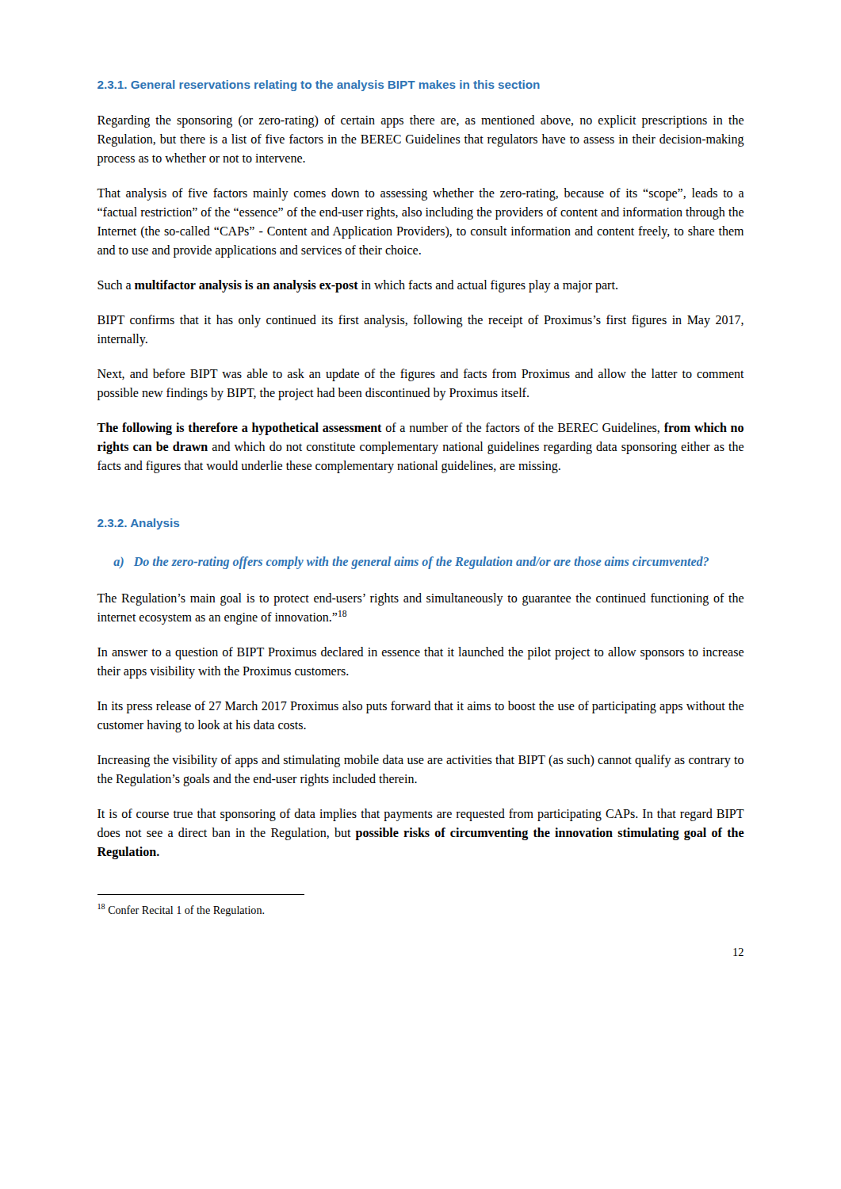2.3.1. General reservations relating to the analysis BIPT makes in this section
Regarding the sponsoring (or zero-rating) of certain apps there are, as mentioned above, no explicit prescriptions in the Regulation, but there is a list of five factors in the BEREC Guidelines that regulators have to assess in their decision-making process as to whether or not to intervene.
That analysis of five factors mainly comes down to assessing whether the zero-rating, because of its “scope”, leads to a “factual restriction” of the “essence” of the end-user rights, also including the providers of content and information through the Internet (the so-called “CAPs” - Content and Application Providers), to consult information and content freely, to share them and to use and provide applications and services of their choice.
Such a multifactor analysis is an analysis ex-post in which facts and actual figures play a major part.
BIPT confirms that it has only continued its first analysis, following the receipt of Proximus’s first figures in May 2017, internally.
Next, and before BIPT was able to ask an update of the figures and facts from Proximus and allow the latter to comment possible new findings by BIPT, the project had been discontinued by Proximus itself.
The following is therefore a hypothetical assessment of a number of the factors of the BEREC Guidelines, from which no rights can be drawn and which do not constitute complementary national guidelines regarding data sponsoring either as the facts and figures that would underlie these complementary national guidelines, are missing.
2.3.2. Analysis
a) Do the zero-rating offers comply with the general aims of the Regulation and/or are those aims circumvented?
The Regulation’s main goal is to protect end-users’ rights and simultaneously to guarantee the continued functioning of the internet ecosystem as an engine of innovation.”18
In answer to a question of BIPT Proximus declared in essence that it launched the pilot project to allow sponsors to increase their apps visibility with the Proximus customers.
In its press release of 27 March 2017 Proximus also puts forward that it aims to boost the use of participating apps without the customer having to look at his data costs.
Increasing the visibility of apps and stimulating mobile data use are activities that BIPT (as such) cannot qualify as contrary to the Regulation’s goals and the end-user rights included therein.
It is of course true that sponsoring of data implies that payments are requested from participating CAPs. In that regard BIPT does not see a direct ban in the Regulation, but possible risks of circumventing the innovation stimulating goal of the Regulation.
18 Confer Recital 1 of the Regulation.
12